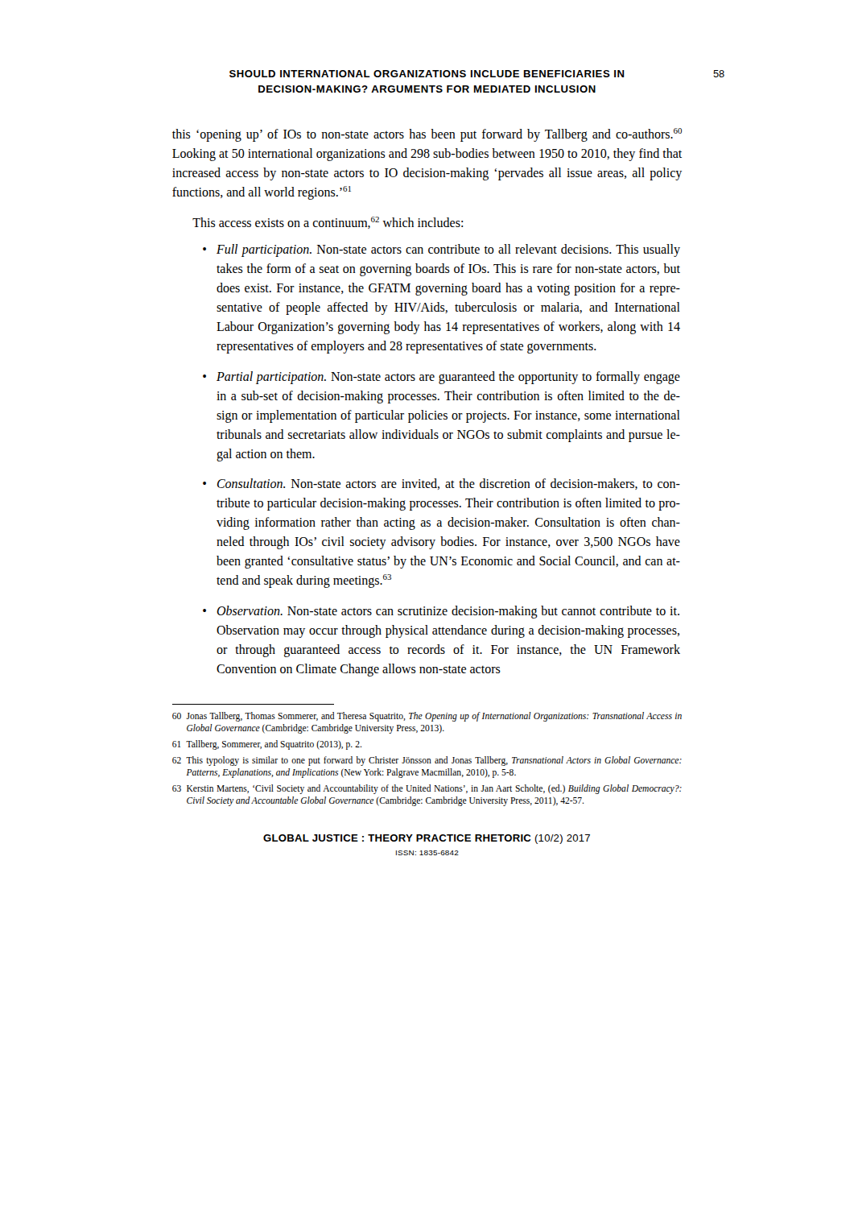Should International Organizations Include Beneficiaries in
Decision-Making? Arguments for Mediated Inclusion
58
this ‘opening up’ of IOs to non-state actors has been put forward by Tallberg and co-authors.60 Looking at 50 international organizations and 298 sub-bodies between 1950 to 2010, they find that increased access by non-state actors to IO decision-making ‘pervades all issue areas, all policy functions, and all world regions.’61
This access exists on a continuum,62 which includes:
Full participation. Non-state actors can contribute to all relevant decisions. This usually takes the form of a seat on governing boards of IOs. This is rare for non-state actors, but does exist. For instance, the GFATM governing board has a voting position for a representative of people affected by HIV/Aids, tuberculosis or malaria, and International Labour Organization’s governing body has 14 representatives of workers, along with 14 representatives of employers and 28 representatives of state governments.
Partial participation. Non-state actors are guaranteed the opportunity to formally engage in a sub-set of decision-making processes. Their contribution is often limited to the design or implementation of particular policies or projects. For instance, some international tribunals and secretariats allow individuals or NGOs to submit complaints and pursue legal action on them.
Consultation. Non-state actors are invited, at the discretion of decision-makers, to contribute to particular decision-making processes. Their contribution is often limited to providing information rather than acting as a decision-maker. Consultation is often channeled through IOs’ civil society advisory bodies. For instance, over 3,500 NGOs have been granted ‘consultative status’ by the UN’s Economic and Social Council, and can attend and speak during meetings.63
Observation. Non-state actors can scrutinize decision-making but cannot contribute to it. Observation may occur through physical attendance during a decision-making processes, or through guaranteed access to records of it. For instance, the UN Framework Convention on Climate Change allows non-state actors
60 Jonas Tallberg, Thomas Sommerer, and Theresa Squatrito, The Opening up of International Organizations: Transnational Access in Global Governance (Cambridge: Cambridge University Press, 2013).
61 Tallberg, Sommerer, and Squatrito (2013), p. 2.
62 This typology is similar to one put forward by Christer Jönsson and Jonas Tallberg, Transnational Actors in Global Governance: Patterns, Explanations, and Implications (New York: Palgrave Macmillan, 2010), p. 5-8.
63 Kerstin Martens, ‘Civil Society and Accountability of the United Nations’, in Jan Aart Scholte, (ed.) Building Global Democracy?: Civil Society and Accountable Global Governance (Cambridge: Cambridge University Press, 2011), 42-57.
GLOBAL JUSTICE : THEORY PRACTICE RHETORIC (10/2) 2017
ISSN: 1835-6842